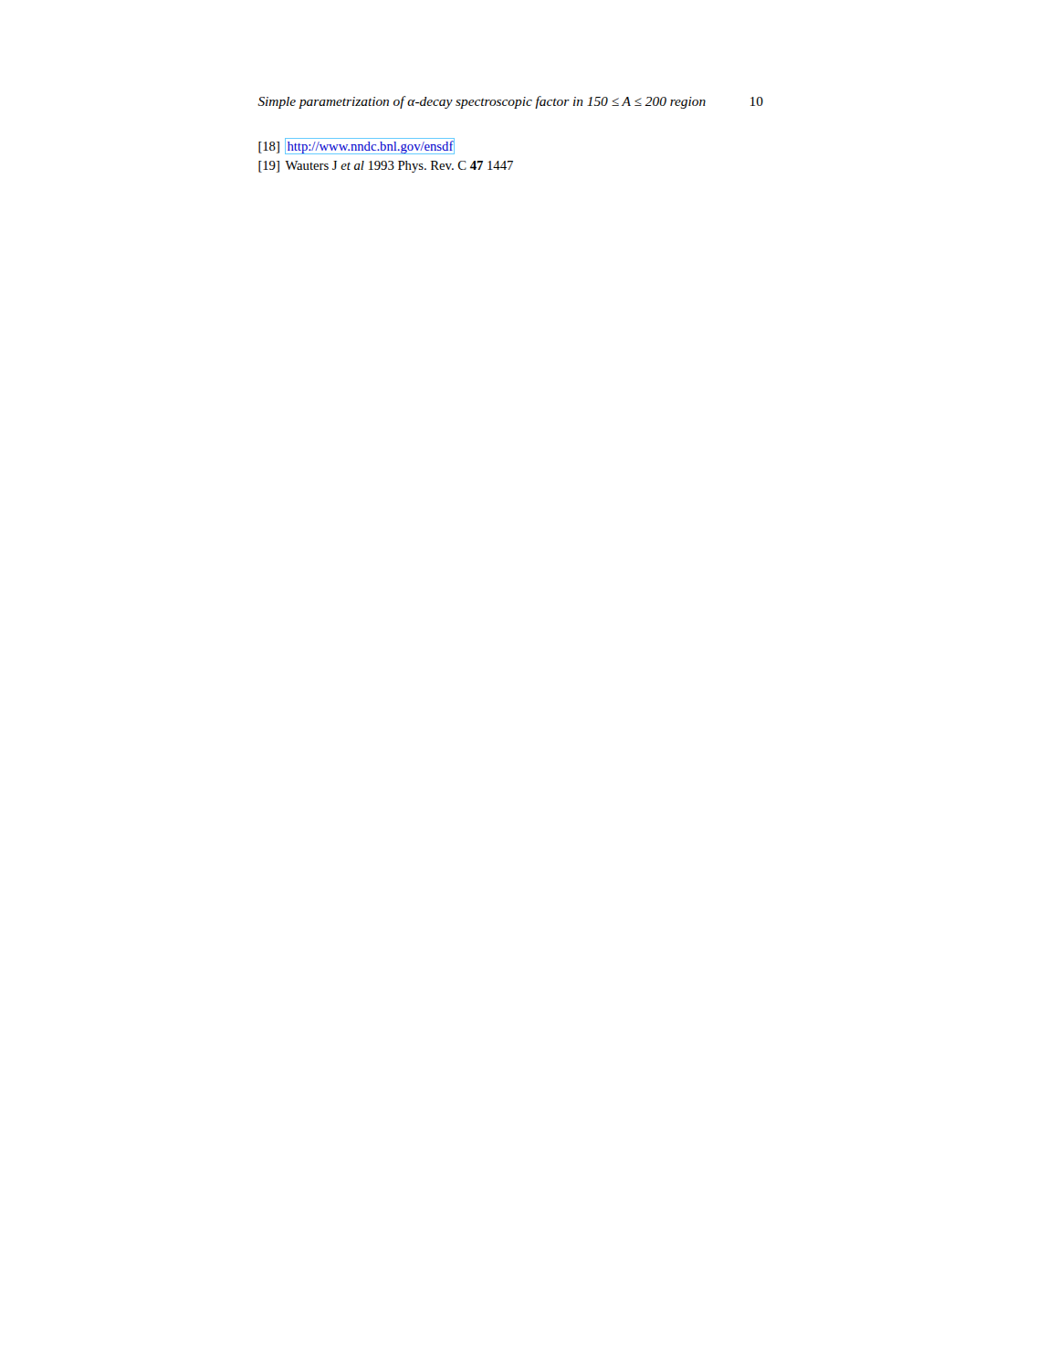Simple parametrization of α-decay spectroscopic factor in 150 ≤ A ≤ 200 region 10
[18] http://www.nndc.bnl.gov/ensdf
[19] Wauters J et al 1993 Phys. Rev. C 47 1447